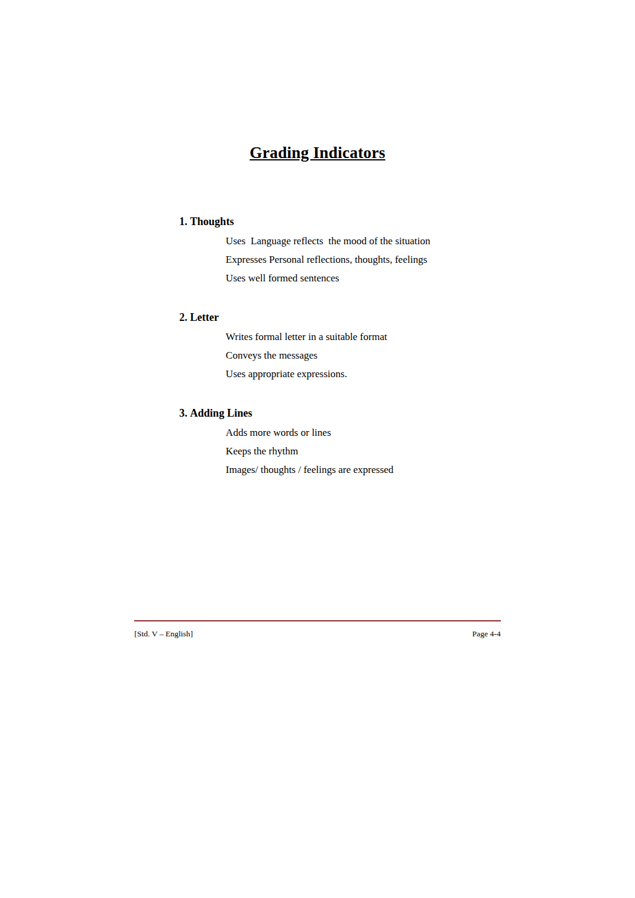Grading Indicators
Thoughts
Uses Language reflects the mood of the situation
Expresses Personal reflections, thoughts, feelings
Uses well formed sentences
Letter
Writes formal letter in a suitable format
Conveys the messages
Uses appropriate expressions.
Adding Lines
Adds more words or lines
Keeps the rhythm
Images/ thoughts / feelings are expressed
[Std. V – English]
Page 4-4